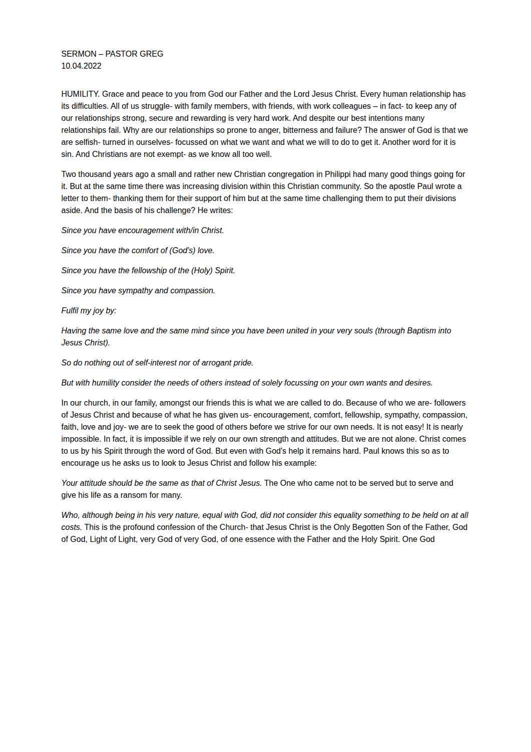SERMON – PASTOR GREG
10.04.2022
HUMILITY. Grace and peace to you from God our Father and the Lord Jesus Christ. Every human relationship has its difficulties. All of us struggle- with family members, with friends, with work colleagues – in fact- to keep any of our relationships strong, secure and rewarding is very hard work. And despite our best intentions many relationships fail. Why are our relationships so prone to anger, bitterness and failure? The answer of God is that we are selfish- turned in ourselves- focussed on what we want and what we will to do to get it. Another word for it is sin. And Christians are not exempt- as we know all too well.
Two thousand years ago a small and rather new Christian congregation in Philippi had many good things going for it. But at the same time there was increasing division within this Christian community. So the apostle Paul wrote a letter to them- thanking them for their support of him but at the same time challenging them to put their divisions aside. And the basis of his challenge? He writes:
Since you have encouragement with/in Christ.
Since you have the comfort of (God's) love.
Since you have the fellowship of the (Holy) Spirit.
Since you have sympathy and compassion.
Fulfil my joy by:
Having the same love and the same mind since you have been united in your very souls (through Baptism into Jesus Christ).
So do nothing out of self-interest nor of arrogant pride.
But with humility consider the needs of others instead of solely focussing on your own wants and desires.
In our church, in our family, amongst our friends this is what we are called to do. Because of who we are- followers of Jesus Christ and because of what he has given us- encouragement, comfort, fellowship, sympathy, compassion, faith, love and joy- we are to seek the good of others before we strive for our own needs. It is not easy! It is nearly impossible. In fact, it is impossible if we rely on our own strength and attitudes. But we are not alone. Christ comes to us by his Spirit through the word of God. But even with God's help it remains hard. Paul knows this so as to encourage us he asks us to look to Jesus Christ and follow his example:
Your attitude should be the same as that of Christ Jesus. The One who came not to be served but to serve and give his life as a ransom for many.
Who, although being in his very nature, equal with God, did not consider this equality something to be held on at all costs. This is the profound confession of the Church- that Jesus Christ is the Only Begotten Son of the Father, God of God, Light of Light, very God of very God, of one essence with the Father and the Holy Spirit. One God